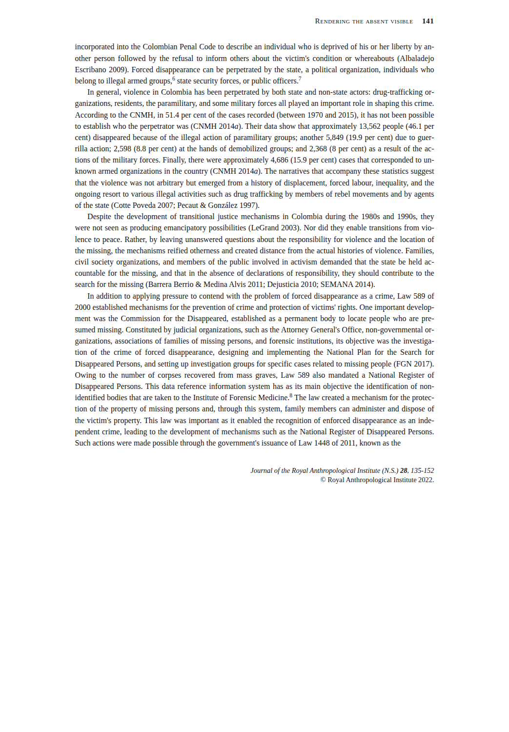Rendering the absent visible141
incorporated into the Colombian Penal Code to describe an individual who is deprived of his or her liberty by another person followed by the refusal to inform others about the victim's condition or whereabouts (Albaladejo Escribano 2009). Forced disappearance can be perpetrated by the state, a political organization, individuals who belong to illegal armed groups,6 state security forces, or public officers.7
In general, violence in Colombia has been perpetrated by both state and non-state actors: drug-trafficking organizations, residents, the paramilitary, and some military forces all played an important role in shaping this crime. According to the CNMH, in 51.4 per cent of the cases recorded (between 1970 and 2015), it has not been possible to establish who the perpetrator was (CNMH 2014a). Their data show that approximately 13,562 people (46.1 per cent) disappeared because of the illegal action of paramilitary groups; another 5,849 (19.9 per cent) due to guerrilla action; 2,598 (8.8 per cent) at the hands of demobilized groups; and 2,368 (8 per cent) as a result of the actions of the military forces. Finally, there were approximately 4,686 (15.9 per cent) cases that corresponded to unknown armed organizations in the country (CNMH 2014a). The narratives that accompany these statistics suggest that the violence was not arbitrary but emerged from a history of displacement, forced labour, inequality, and the ongoing resort to various illegal activities such as drug trafficking by members of rebel movements and by agents of the state (Cotte Poveda 2007; Pecaut & González 1997).
Despite the development of transitional justice mechanisms in Colombia during the 1980s and 1990s, they were not seen as producing emancipatory possibilities (LeGrand 2003). Nor did they enable transitions from violence to peace. Rather, by leaving unanswered questions about the responsibility for violence and the location of the missing, the mechanisms reified otherness and created distance from the actual histories of violence. Families, civil society organizations, and members of the public involved in activism demanded that the state be held accountable for the missing, and that in the absence of declarations of responsibility, they should contribute to the search for the missing (Barrera Berrio & Medina Alvis 2011; Dejusticia 2010; SEMANA 2014).
In addition to applying pressure to contend with the problem of forced disappearance as a crime, Law 589 of 2000 established mechanisms for the prevention of crime and protection of victims' rights. One important development was the Commission for the Disappeared, established as a permanent body to locate people who are presumed missing. Constituted by judicial organizations, such as the Attorney General's Office, non-governmental organizations, associations of families of missing persons, and forensic institutions, its objective was the investigation of the crime of forced disappearance, designing and implementing the National Plan for the Search for Disappeared Persons, and setting up investigation groups for specific cases related to missing people (FGN 2017). Owing to the number of corpses recovered from mass graves, Law 589 also mandated a National Register of Disappeared Persons. This data reference information system has as its main objective the identification of non-identified bodies that are taken to the Institute of Forensic Medicine.8 The law created a mechanism for the protection of the property of missing persons and, through this system, family members can administer and dispose of the victim's property. This law was important as it enabled the recognition of enforced disappearance as an independent crime, leading to the development of mechanisms such as the National Register of Disappeared Persons. Such actions were made possible through the government's issuance of Law 1448 of 2011, known as the
Journal of the Royal Anthropological Institute (N.S.) 28, 135-152
© Royal Anthropological Institute 2022.